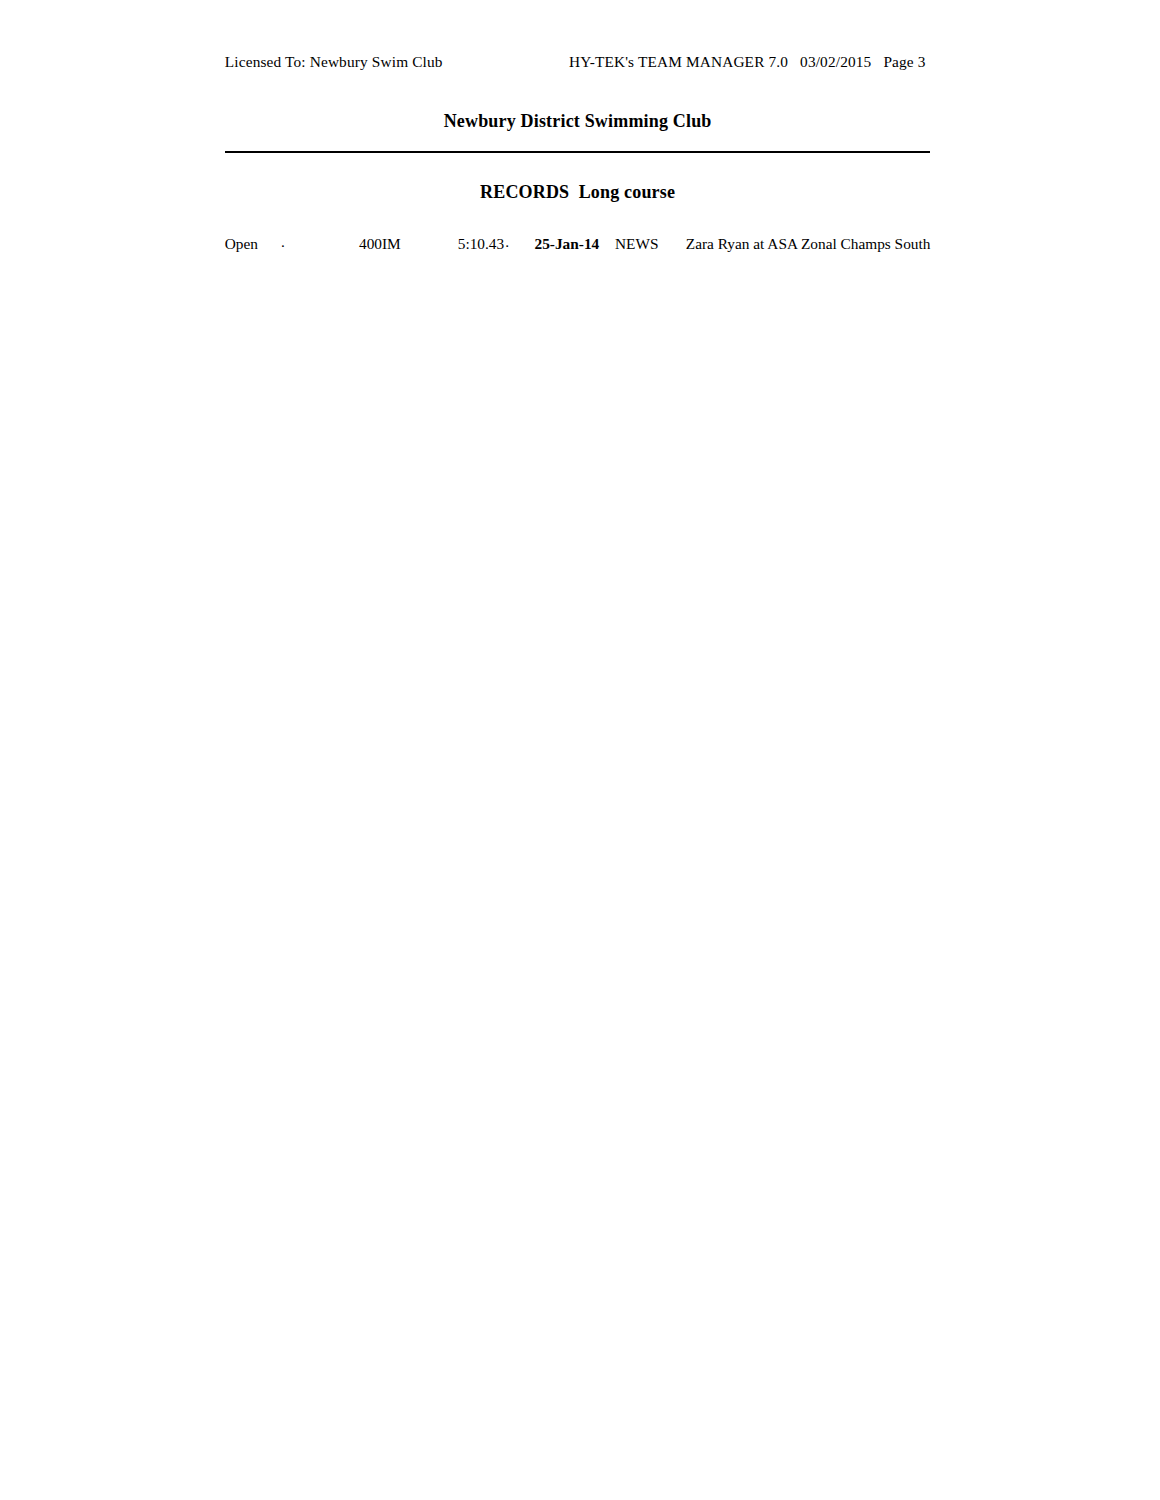Licensed To: Newbury Swim Club
HY-TEK's TEAM MANAGER 7.0 03/02/2015 Page 3
Newbury District Swimming Club
RECORDS Long course
| Open | 400 | IM | 5:10.43 | 25-Jan-14 | NEWS | Zara Ryan at ASA Zonal Champs South |